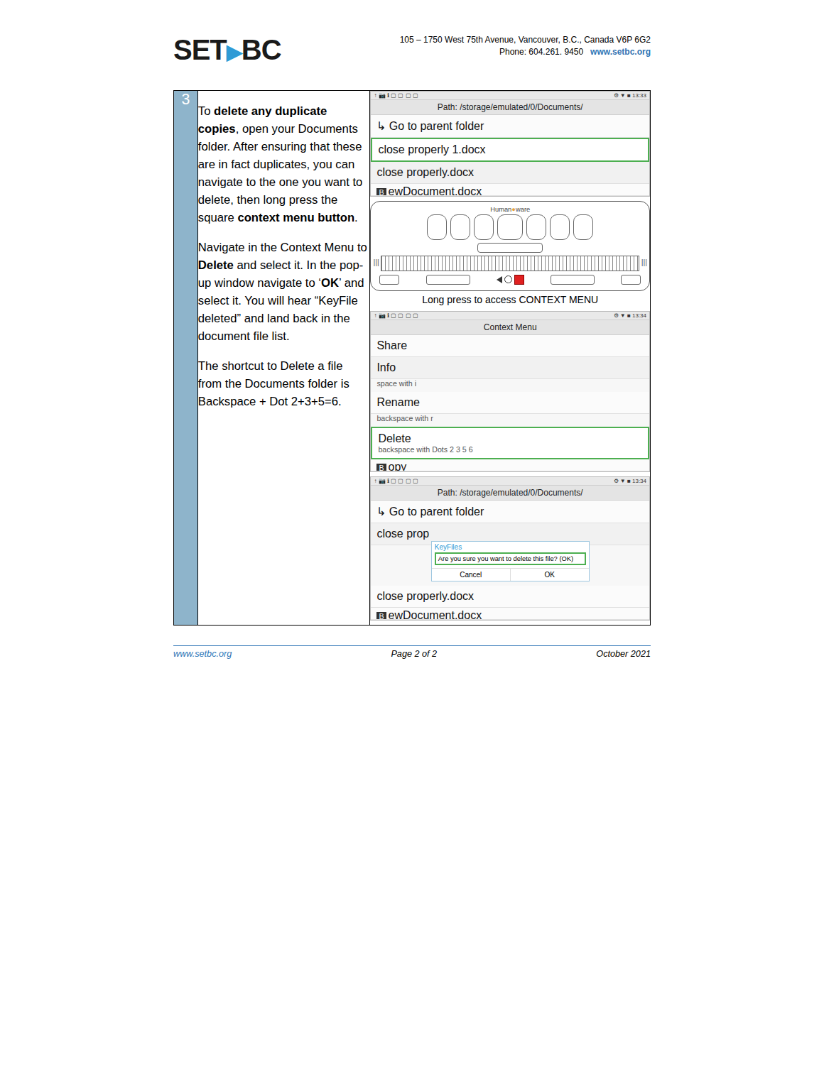SET▶BC
105 – 1750 West 75th Avenue, Vancouver, B.C., Canada V6P 6G2
Phone: 604.261. 9450 www.setbc.org
| 3 | To delete any duplicate copies , open your Documents folder. After ensuring that these are in fact duplicates, you can navigate to the one you want to delete, then long press the square context menu button . Navigate in the Context Menu to Delete and select it. In the pop-up window navigate to ‘ OK ’ and select it. You will hear “KeyFile deleted” and land back in the document file list. The shortcut to Delete a file from the Documents folder is Backspace + Dot 2+3+5=6. | ↑ 📷 ℹ ▢ ▢ ▢ ▢ ⚙ ▼ ■ 13:33 Path: /storage/emulated/0/Documents/ ↳ Go to parent folder close properly 1.docx close properly.docx B ewDocument.docx Human ● ware Long press to access CONTEXT MENU ↑ 📷 ℹ ▢ ▢ ▢ ▢ ⚙ ▼ ■ 13:34 Context Menu Share Info space with i Rename backspace with r Delete backspace with Dots 2 3 5 6 B opy ↑ 📷 ℹ ▢ ▢ ▢ ▢ ⚙ ▼ ■ 13:34 Path: /storage/emulated/0/Documents/ ↳ Go to parent folder close prop KeyFiles Are you sure you want to delete this file? (OK) Cancel OK close properly.docx B ewDocument.docx |
www.setbc.org
Page 2 of 2
October 2021